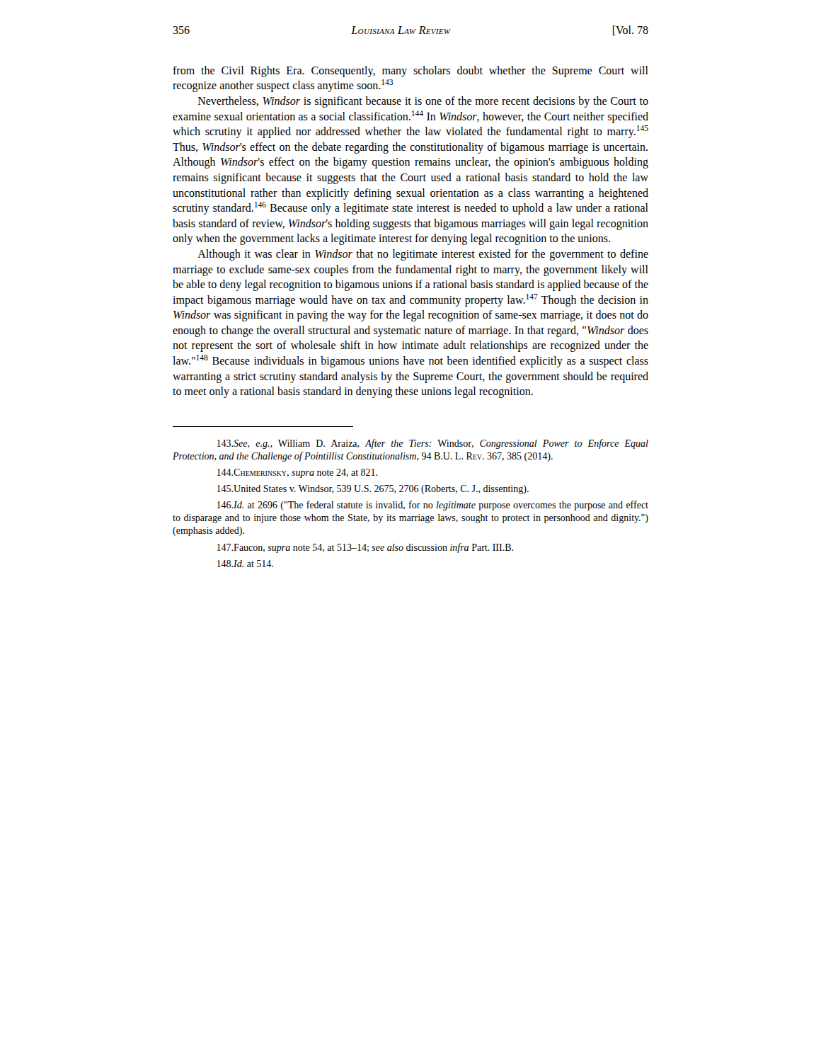356 Louisiana Law Review [Vol. 78
from the Civil Rights Era. Consequently, many scholars doubt whether the Supreme Court will recognize another suspect class anytime soon.143
Nevertheless, Windsor is significant because it is one of the more recent decisions by the Court to examine sexual orientation as a social classification.144 In Windsor, however, the Court neither specified which scrutiny it applied nor addressed whether the law violated the fundamental right to marry.145 Thus, Windsor's effect on the debate regarding the constitutionality of bigamous marriage is uncertain. Although Windsor's effect on the bigamy question remains unclear, the opinion's ambiguous holding remains significant because it suggests that the Court used a rational basis standard to hold the law unconstitutional rather than explicitly defining sexual orientation as a class warranting a heightened scrutiny standard.146 Because only a legitimate state interest is needed to uphold a law under a rational basis standard of review, Windsor's holding suggests that bigamous marriages will gain legal recognition only when the government lacks a legitimate interest for denying legal recognition to the unions.
Although it was clear in Windsor that no legitimate interest existed for the government to define marriage to exclude same-sex couples from the fundamental right to marry, the government likely will be able to deny legal recognition to bigamous unions if a rational basis standard is applied because of the impact bigamous marriage would have on tax and community property law.147 Though the decision in Windsor was significant in paving the way for the legal recognition of same-sex marriage, it does not do enough to change the overall structural and systematic nature of marriage. In that regard, "Windsor does not represent the sort of wholesale shift in how intimate adult relationships are recognized under the law."148 Because individuals in bigamous unions have not been identified explicitly as a suspect class warranting a strict scrutiny standard analysis by the Supreme Court, the government should be required to meet only a rational basis standard in denying these unions legal recognition.
143. See, e.g., William D. Araiza, After the Tiers: Windsor, Congressional Power to Enforce Equal Protection, and the Challenge of Pointillist Constitutionalism, 94 B.U. L. Rev. 367, 385 (2014).
144. Chemerinsky, supra note 24, at 821.
145. United States v. Windsor, 539 U.S. 2675, 2706 (Roberts, C. J., dissenting).
146. Id. at 2696 ("The federal statute is invalid, for no legitimate purpose overcomes the purpose and effect to disparage and to injure those whom the State, by its marriage laws, sought to protect in personhood and dignity.") (emphasis added).
147. Faucon, supra note 54, at 513–14; see also discussion infra Part. III.B.
148. Id. at 514.